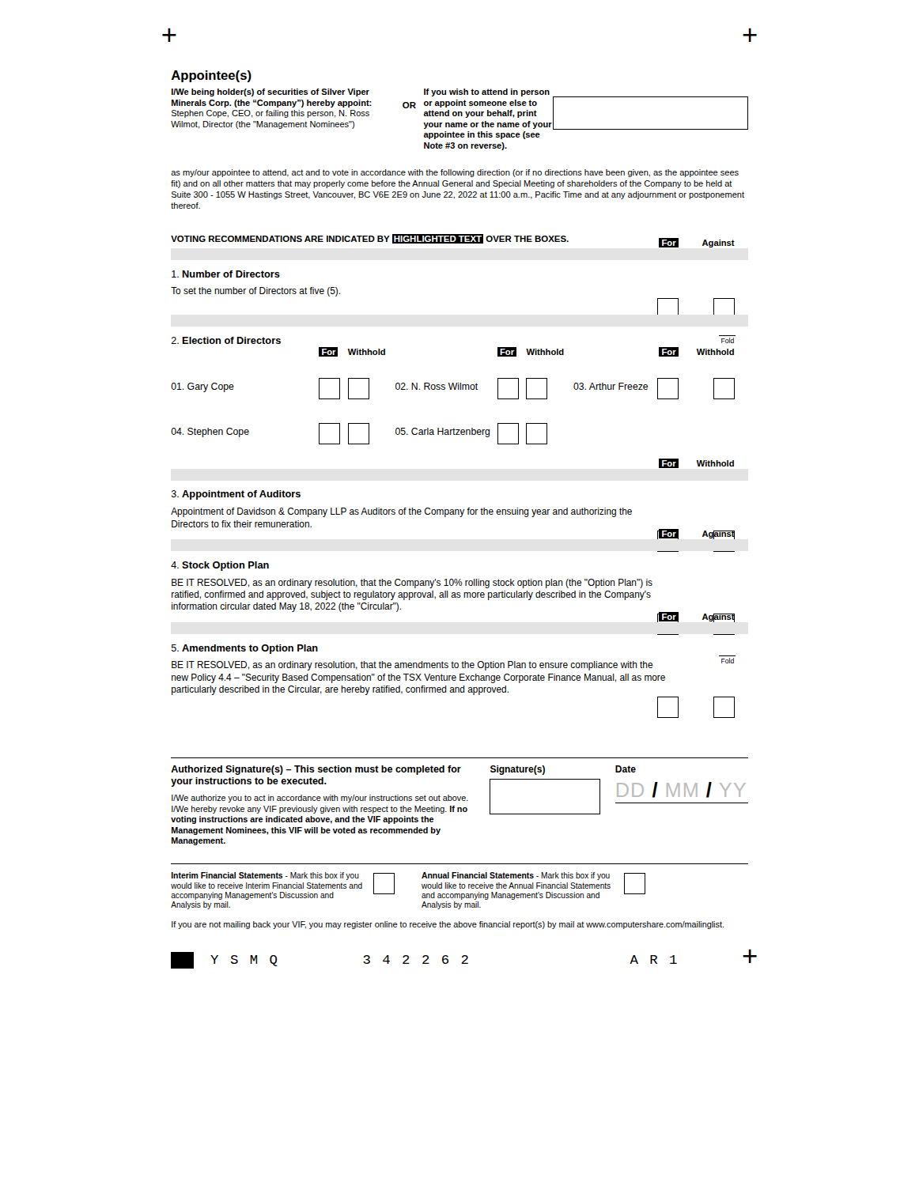+ + +
Appointee(s)
I/We being holder(s) of securities of Silver Viper Minerals Corp. (the “Company”) hereby appoint: Stephen Cope, CEO, or failing this person, N. Ross Wilmot, Director (the "Management Nominees")
OR
If you wish to attend in person or appoint someone else to attend on your behalf, print your name or the name of your appointee in this space (see Note #3 on reverse).
as my/our appointee to attend, act and to vote in accordance with the following direction (or if no directions have been given, as the appointee sees fit) and on all other matters that may properly come before the Annual General and Special Meeting of shareholders of the Company to be held at Suite 300 - 1055 W Hastings Street, Vancouver, BC V6E 2E9 on June 22, 2022 at 11:00 a.m., Pacific Time and at any adjournment or postponement thereof.
VOTING RECOMMENDATIONS ARE INDICATED BY HIGHLIGHTED TEXT OVER THE BOXES.
For Against
1. Number of Directors
To set the number of Directors at five (5).
2. Election of Directors
Fold
For Withhold For Withhold For Withhold
01. Gary Cope 02. N. Ross Wilmot 03. Arthur Freeze
04. Stephen Cope 05. Carla Hartzenberg
For Withhold
3. Appointment of Auditors
Appointment of Davidson & Company LLP as Auditors of the Company for the ensuing year and authorizing the Directors to fix their remuneration.
For Against
4. Stock Option Plan
BE IT RESOLVED, as an ordinary resolution, that the Company's 10% rolling stock option plan (the "Option Plan") is ratified, confirmed and approved, subject to regulatory approval, all as more particularly described in the Company's information circular dated May 18, 2022 (the "Circular").
For Against
5. Amendments to Option Plan
BE IT RESOLVED, as an ordinary resolution, that the amendments to the Option Plan to ensure compliance with the new Policy 4.4 – "Security Based Compensation" of the TSX Venture Exchange Corporate Finance Manual, all as more particularly described in the Circular, are hereby ratified, confirmed and approved.
Fold
Authorized Signature(s) – This section must be completed for your instructions to be executed.
I/We authorize you to act in accordance with my/our instructions set out above. I/We hereby revoke any VIF previously given with respect to the Meeting. If no voting instructions are indicated above, and the VIF appoints the Management Nominees, this VIF will be voted as recommended by Management.
Signature(s)
Date
DD / MM / YY
Interim Financial Statements - Mark this box if you would like to receive Interim Financial Statements and accompanying Management's Discussion and Analysis by mail.
Annual Financial Statements - Mark this box if you would like to receive the Annual Financial Statements and accompanying Management's Discussion and Analysis by mail.
If you are not mailing back your VIF, you may register online to receive the above financial report(s) by mail at www.computershare.com/mailinglist.
Y S M Q 3 4 2 2 6 2 A R 1